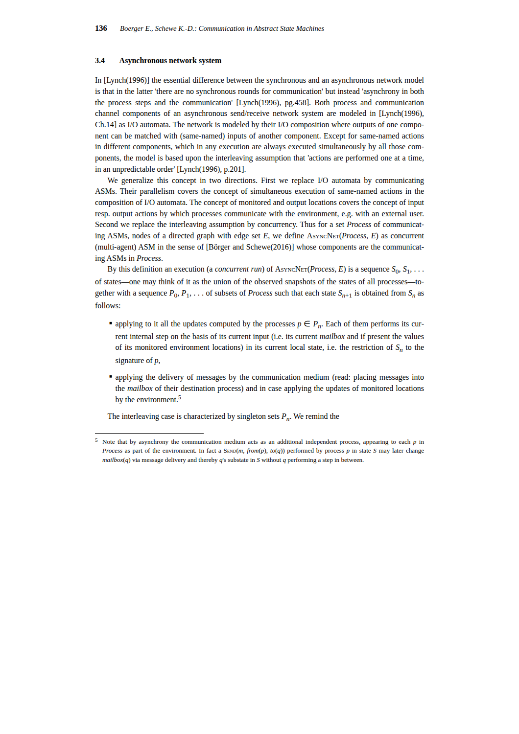136 Boerger E., Schewe K.-D.: Communication in Abstract State Machines
3.4 Asynchronous network system
In [Lynch(1996)] the essential difference between the synchronous and an asynchronous network model is that in the latter 'there are no synchronous rounds for communication' but instead 'asynchrony in both the process steps and the communication' [Lynch(1996), pg.458]. Both process and communication channel components of an asynchronous send/receive network system are modeled in [Lynch(1996), Ch.14] as I/O automata. The network is modeled by their I/O composition where outputs of one component can be matched with (same-named) inputs of another component. Except for same-named actions in different components, which in any execution are always executed simultaneously by all those components, the model is based upon the interleaving assumption that 'actions are performed one at a time, in an unpredictable order' [Lynch(1996), p.201].
We generalize this concept in two directions. First we replace I/O automata by communicating ASMs. Their parallelism covers the concept of simultaneous execution of same-named actions in the composition of I/O automata. The concept of monitored and output locations covers the concept of input resp. output actions by which processes communicate with the environment, e.g. with an external user. Second we replace the interleaving assumption by concurrency. Thus for a set Process of communicating ASMs, nodes of a directed graph with edge set E, we define AsyncNet(Process, E) as concurrent (multi-agent) ASM in the sense of [Börger and Schewe(2016)] whose components are the communicating ASMs in Process.
By this definition an execution (a concurrent run) of AsyncNet(Process, E) is a sequence S0, S1, . . . of states—one may think of it as the union of the observed snapshots of the states of all processes—together with a sequence P0, P1, . . . of subsets of Process such that each state Sn+1 is obtained from Sn as follows:
applying to it all the updates computed by the processes p ∈ Pn. Each of them performs its current internal step on the basis of its current input (i.e. its current mailbox and if present the values of its monitored environment locations) in its current local state, i.e. the restriction of Sn to the signature of p,
applying the delivery of messages by the communication medium (read: placing messages into the mailbox of their destination process) and in case applying the updates of monitored locations by the environment.5
The interleaving case is characterized by singleton sets Pn. We remind the
5 Note that by asynchrony the communication medium acts as an additional independent process, appearing to each p in Process as part of the environment. In fact a Send(m, from(p), to(q)) performed by process p in state S may later change mailbox(q) via message delivery and thereby q's substate in S without q performing a step in between.